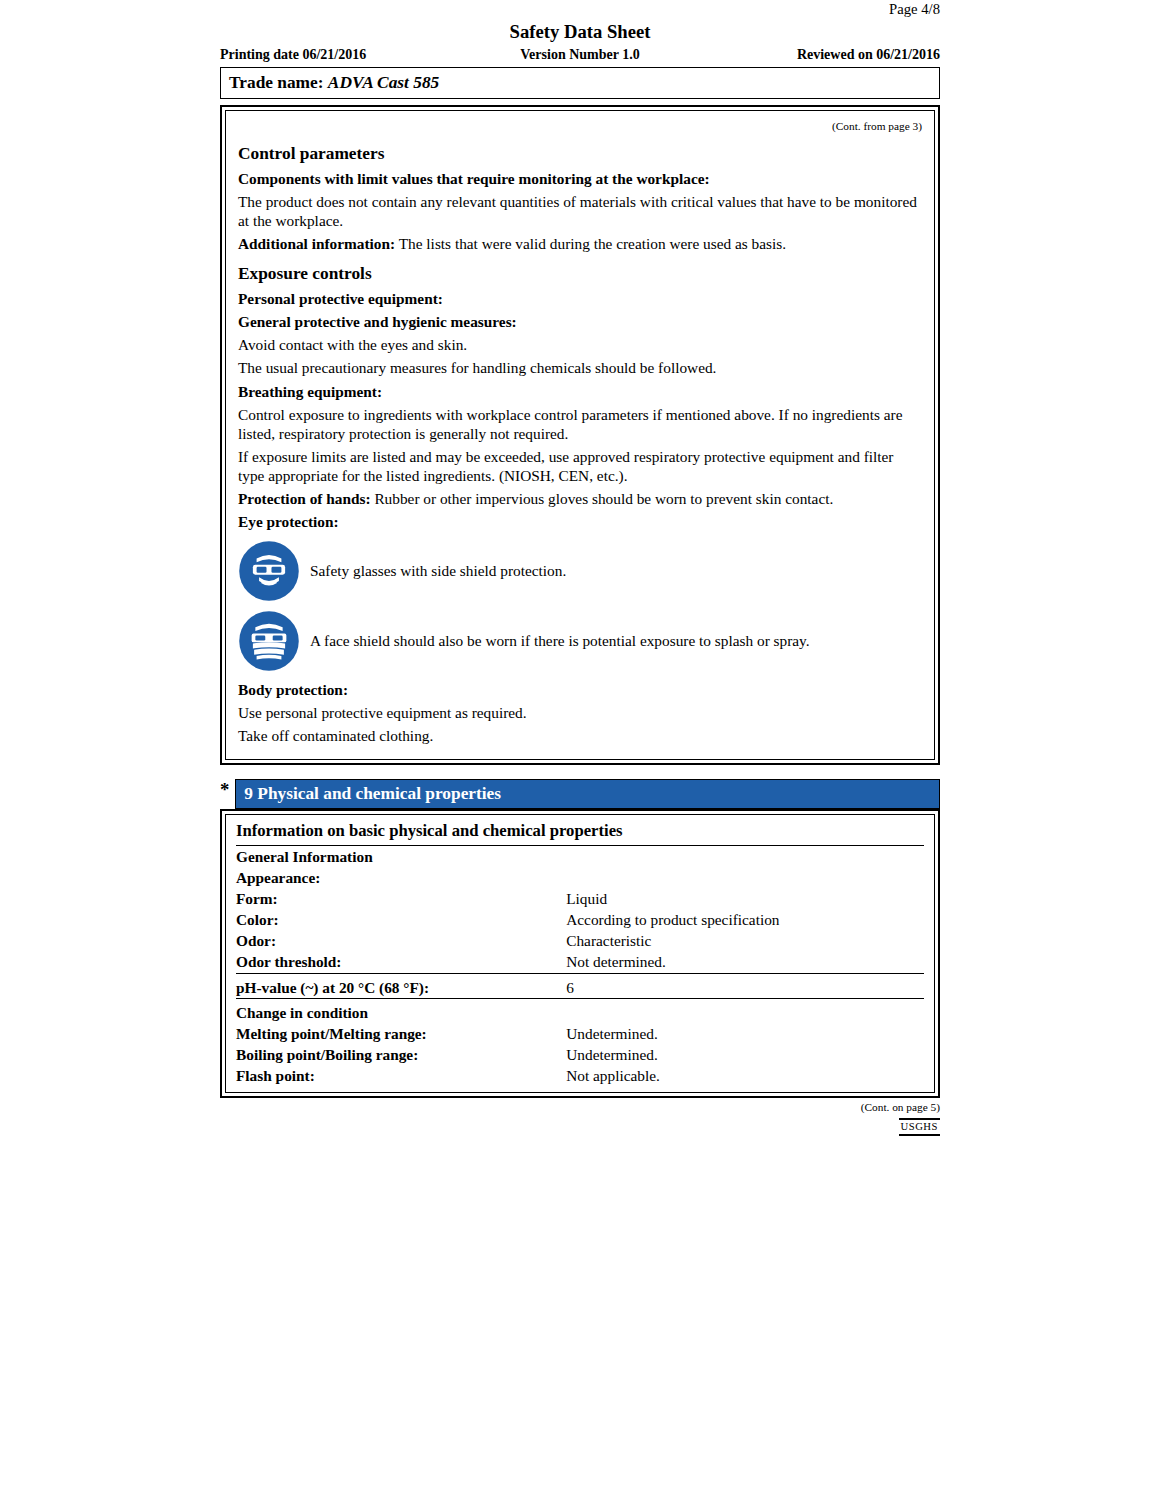Page 4/8
Safety Data Sheet
Printing date 06/21/2016
Version Number 1.0
Reviewed on 06/21/2016
Trade name: ADVA Cast 585
(Cont. from page 3)
Control parameters
Components with limit values that require monitoring at the workplace:
The product does not contain any relevant quantities of materials with critical values that have to be monitored at the workplace.
Additional information: The lists that were valid during the creation were used as basis.
Exposure controls
Personal protective equipment:
General protective and hygienic measures:
Avoid contact with the eyes and skin.
The usual precautionary measures for handling chemicals should be followed.
Breathing equipment:
Control exposure to ingredients with workplace control parameters if mentioned above. If no ingredients are listed, respiratory protection is generally not required.
If exposure limits are listed and may be exceeded, use approved respiratory protective equipment and filter type appropriate for the listed ingredients. (NIOSH, CEN, etc.).
Protection of hands: Rubber or other impervious gloves should be worn to prevent skin contact.
Eye protection:
Safety glasses with side shield protection.
A face shield should also be worn if there is potential exposure to splash or spray.
Body protection:
Use personal protective equipment as required.
Take off contaminated clothing.
*
9 Physical and chemical properties
Information on basic physical and chemical properties
| General Information |
| Appearance: | |
| Form: | Liquid |
| Color: | According to product specification |
| Odor: | Characteristic |
| Odor threshold: | Not determined. |
| pH-value (~) at 20 °C (68 °F): | 6 |
| Change in condition | |
| Melting point/Melting range: | Undetermined. |
| Boiling point/Boiling range: | Undetermined. |
| Flash point: | Not applicable. |
(Cont. on page 5)
USGHS